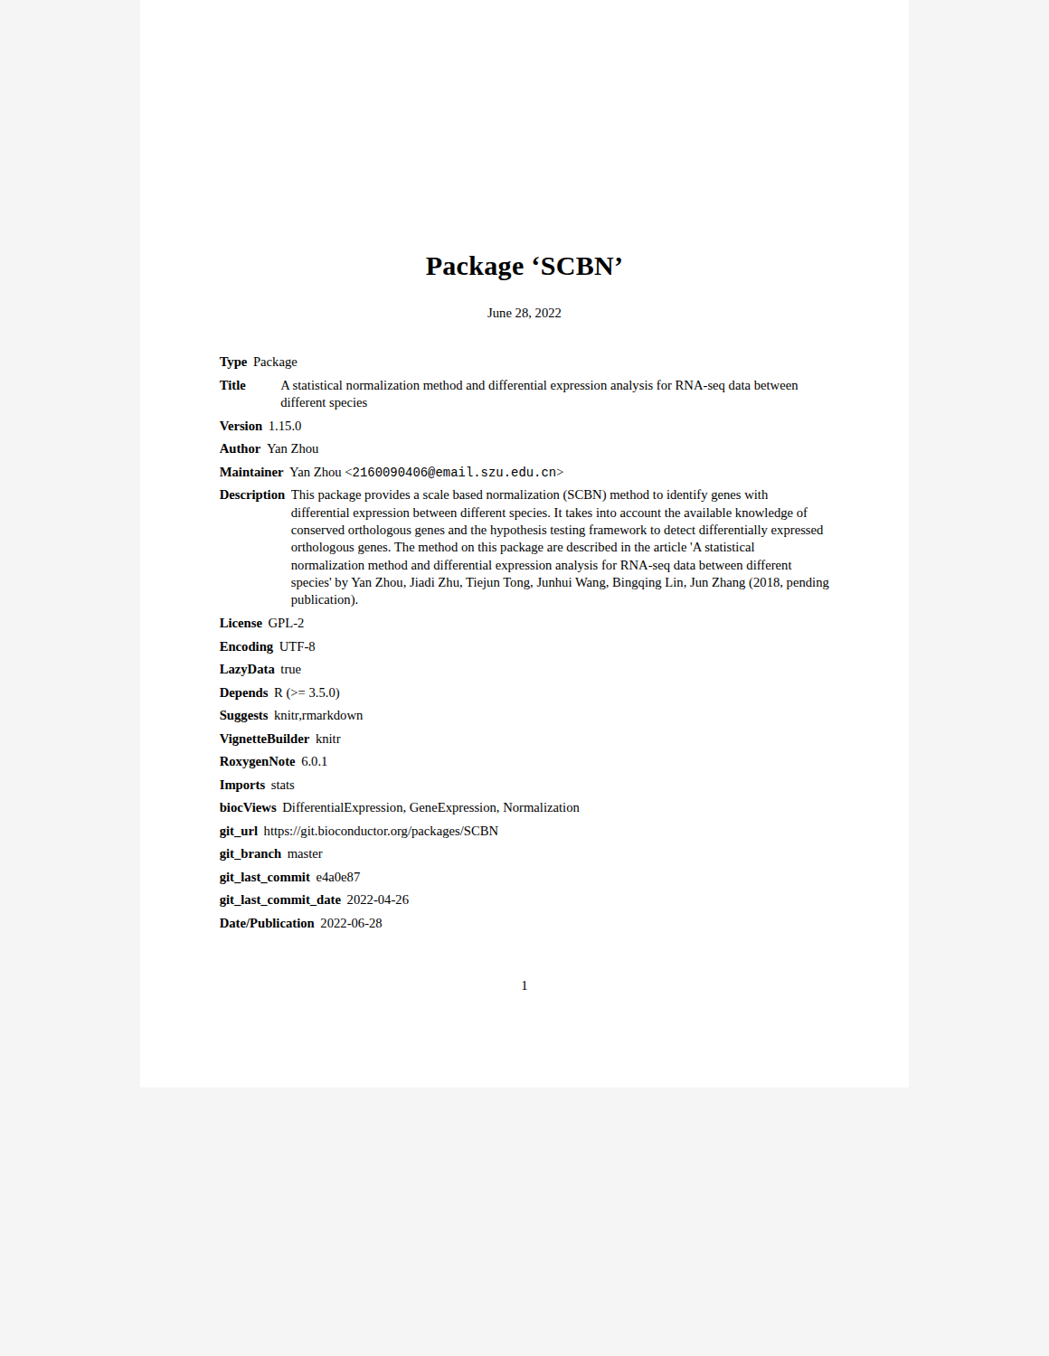Package ‘SCBN’
June 28, 2022
Type
Package
Title
A statistical normalization method and differential expression analysis for RNA-seq data between different species
Version
1.15.0
Author
Yan Zhou
Maintainer
Yan Zhou <2160090406@email.szu.edu.cn>
Description
This package provides a scale based normalization (SCBN) method to identify genes with differential expression between different species. It takes into account the available knowledge of conserved orthologous genes and the hypothesis testing framework to detect differentially expressed orthologous genes. The method on this package are described in the article 'A statistical normalization method and differential expression analysis for RNA-seq data between different species' by Yan Zhou, Jiadi Zhu, Tiejun Tong, Junhui Wang, Bingqing Lin, Jun Zhang (2018, pending publication).
License
GPL-2
Encoding
UTF-8
LazyData
true
Depends
R (>= 3.5.0)
Suggests
knitr,rmarkdown
VignetteBuilder
knitr
RoxygenNote
6.0.1
Imports
stats
biocViews
DifferentialExpression, GeneExpression, Normalization
git_url
https://git.bioconductor.org/packages/SCBN
git_branch
master
git_last_commit
e4a0e87
git_last_commit_date
2022-04-26
Date/Publication
2022-06-28
1